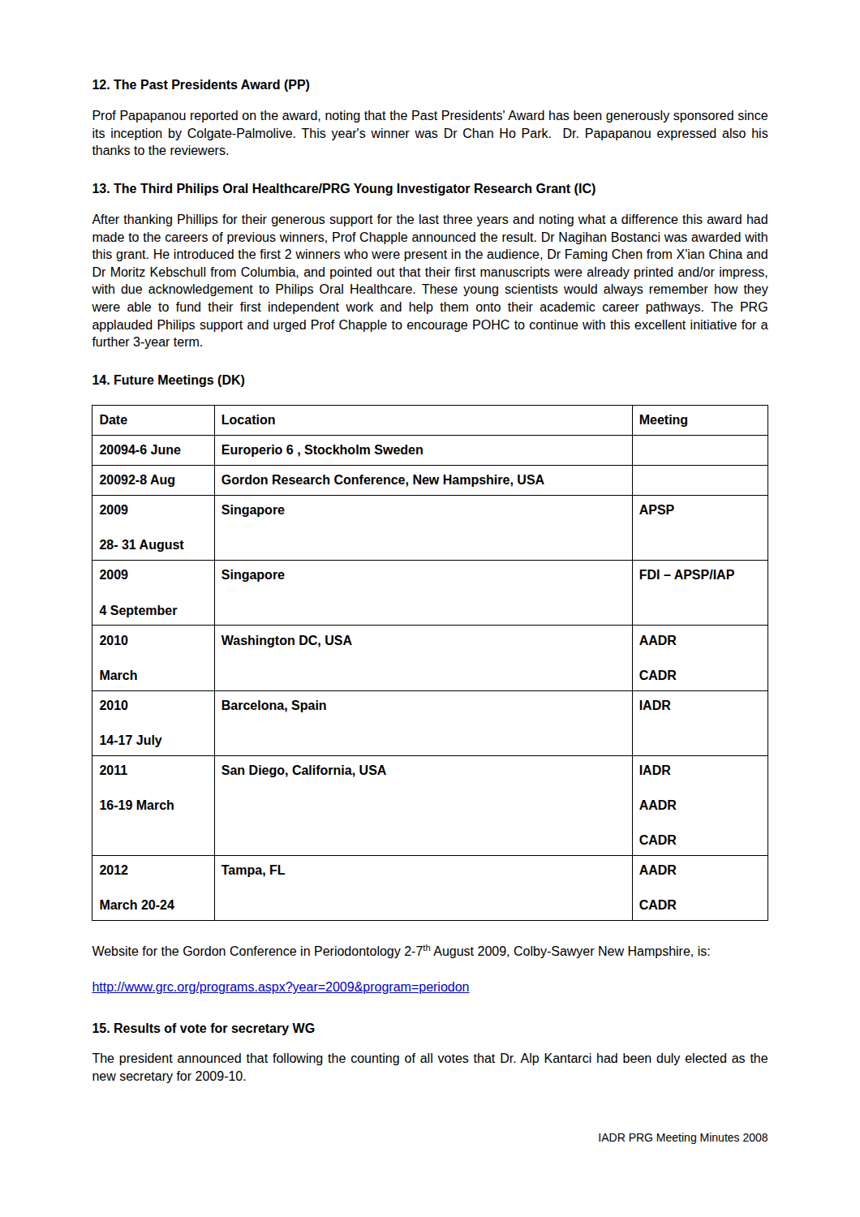12. The Past Presidents Award (PP)
Prof Papapanou reported on the award, noting that the Past Presidents' Award has been generously sponsored since its inception by Colgate-Palmolive. This year's winner was Dr Chan Ho Park. Dr. Papapanou expressed also his thanks to the reviewers.
13. The Third Philips Oral Healthcare/PRG Young Investigator Research Grant (IC)
After thanking Phillips for their generous support for the last three years and noting what a difference this award had made to the careers of previous winners, Prof Chapple announced the result. Dr Nagihan Bostanci was awarded with this grant. He introduced the first 2 winners who were present in the audience, Dr Faming Chen from X'ian China and Dr Moritz Kebschull from Columbia, and pointed out that their first manuscripts were already printed and/or impress, with due acknowledgement to Philips Oral Healthcare. These young scientists would always remember how they were able to fund their first independent work and help them onto their academic career pathways. The PRG applauded Philips support and urged Prof Chapple to encourage POHC to continue with this excellent initiative for a further 3-year term.
14. Future Meetings (DK)
| Date | Location | Meeting |
| --- | --- | --- |
| 20094-6 June | Europerio 6 , Stockholm Sweden | |
| 20092-8 Aug | Gordon Research Conference, New Hampshire, USA | |
| 2009 28- 31 August | Singapore | APSP |
| 2009 4 September | Singapore | FDI – APSP/IAP |
| 2010 March | Washington DC, USA | AADR CADR |
| 2010 14-17 July | Barcelona, Spain | IADR |
| 2011 16-19 March | San Diego, California, USA | IADR AADR CADR |
| 2012 March 20-24 | Tampa, FL | AADR CADR |
Website for the Gordon Conference in Periodontology 2-7th August 2009, Colby-Sawyer New Hampshire, is:
http://www.grc.org/programs.aspx?year=2009&program=periodon
15. Results of vote for secretary WG
The president announced that following the counting of all votes that Dr. Alp Kantarci had been duly elected as the new secretary for 2009-10.
IADR PRG Meeting Minutes 2008